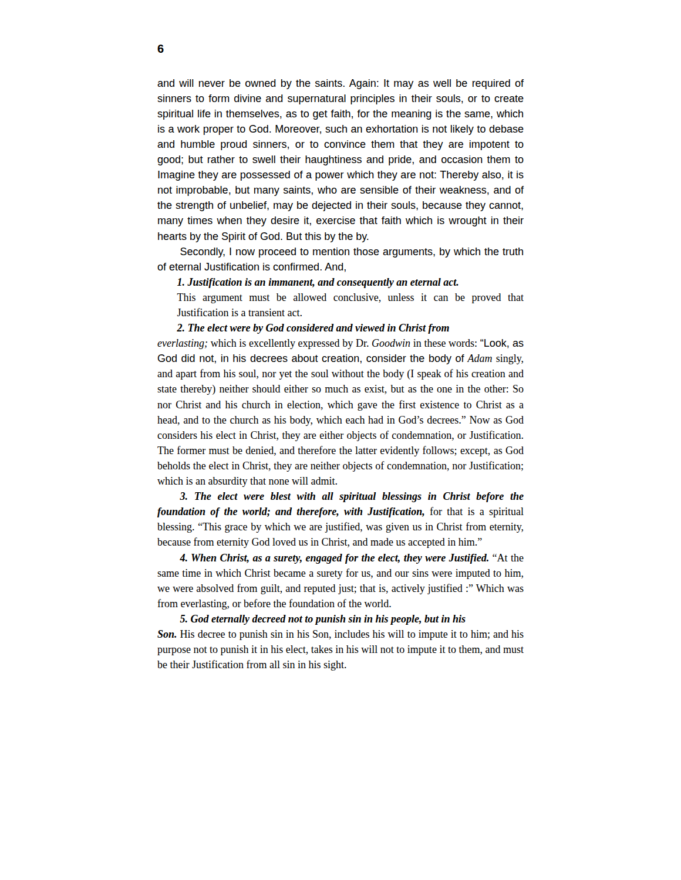6
and will never be owned by the saints. Again: It may as well be required of sinners to form divine and supernatural principles in their souls, or to create spiritual life in themselves, as to get faith, for the meaning is the same, which is a work proper to God. Moreover, such an exhortation is not likely to debase and humble proud sinners, or to convince them that they are impotent to good; but rather to swell their haughtiness and pride, and occasion them to Imagine they are possessed of a power which they are not: Thereby also, it is not improbable, but many saints, who are sensible of their weakness, and of the strength of unbelief, may be dejected in their souls, because they cannot, many times when they desire it, exercise that faith which is wrought in their hearts by the Spirit of God. But this by the by.
Secondly, I now proceed to mention those arguments, by which the truth of eternal Justification is confirmed. And,
1. Justification is an immanent, and consequently an eternal act.
This argument must be allowed conclusive, unless it can be proved that Justification is a transient act.
2. The elect were by God considered and viewed in Christ from
everlasting; which is excellently expressed by Dr. Goodwin in these words: “Look, as God did not, in his decrees about creation, consider the body of Adam singly, and apart from his soul, nor yet the soul without the body (I speak of his creation and state thereby) neither should either so much as exist, but as the one in the other: So nor Christ and his church in election, which gave the first existence to Christ as a head, and to the church as his body, which each had in God’s decrees.” Now as God considers his elect in Christ, they are either objects of condemnation, or Justification. The former must be denied, and therefore the latter evidently follows; except, as God beholds the elect in Christ, they are neither objects of condemnation, nor Justification; which is an absurdity that none will admit.
3. The elect were blest with all spiritual blessings in Christ before the foundation of the world; and therefore, with Justification, for that is a spiritual blessing. “This grace by which we are justified, was given us in Christ from eternity, because from eternity God loved us in Christ, and made us accepted in him.”
4. When Christ, as a surety, engaged for the elect, they were Justified. “At the same time in which Christ became a surety for us, and our sins were imputed to him, we were absolved from guilt, and reputed just; that is, actively justified :” Which was from everlasting, or before the foundation of the world.
5. God eternally decreed not to punish sin in his people, but in his
Son. His decree to punish sin in his Son, includes his will to impute it to him; and his purpose not to punish it in his elect, takes in his will not to impute it to them, and must be their Justification from all sin in his sight.